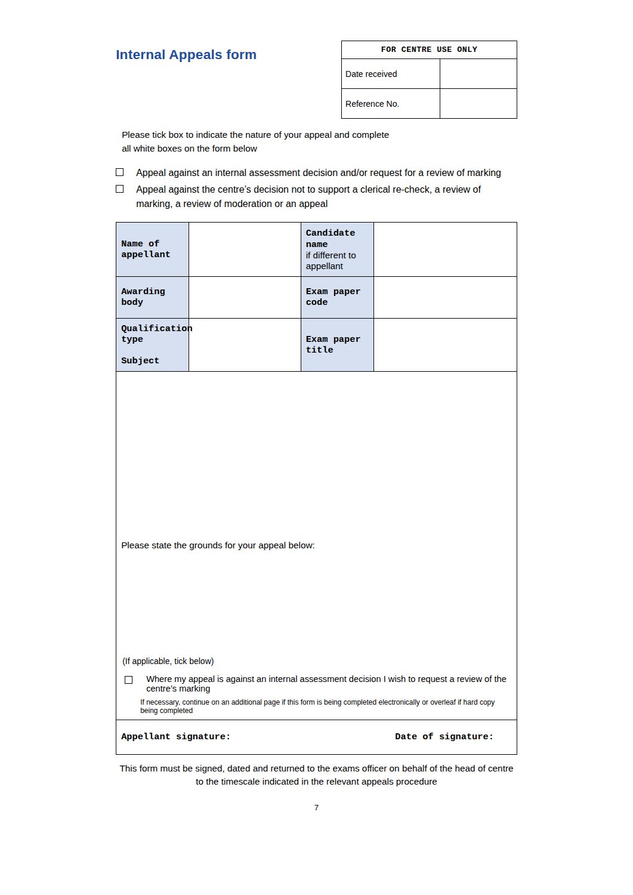Internal Appeals form
FOR CENTRE USE ONLY
Date received
Reference No.
Please tick box to indicate the nature of your appeal and complete all white boxes on the form below
Appeal against an internal assessment decision and/or request for a review of marking
Appeal against the centre’s decision not to support a clerical re-check, a review of marking, a review of moderation or an appeal
| Name of appellant | | Candidate name if different to appellant | |
| Awarding body | | Exam paper code | |
| Qualification type Subject | | Exam paper title | |
| Please state the grounds for your appeal below: (If applicable, tick below) Where my appeal is against an internal assessment decision I wish to request a review of the centre’s marking If necessary, continue on an additional page if this form is being completed electronically or overleaf if hard copy being completed |
| Appellant signature: Date of signature: |
This form must be signed, dated and returned to the exams officer on behalf of the head of centre to the timescale indicated in the relevant appeals procedure
7